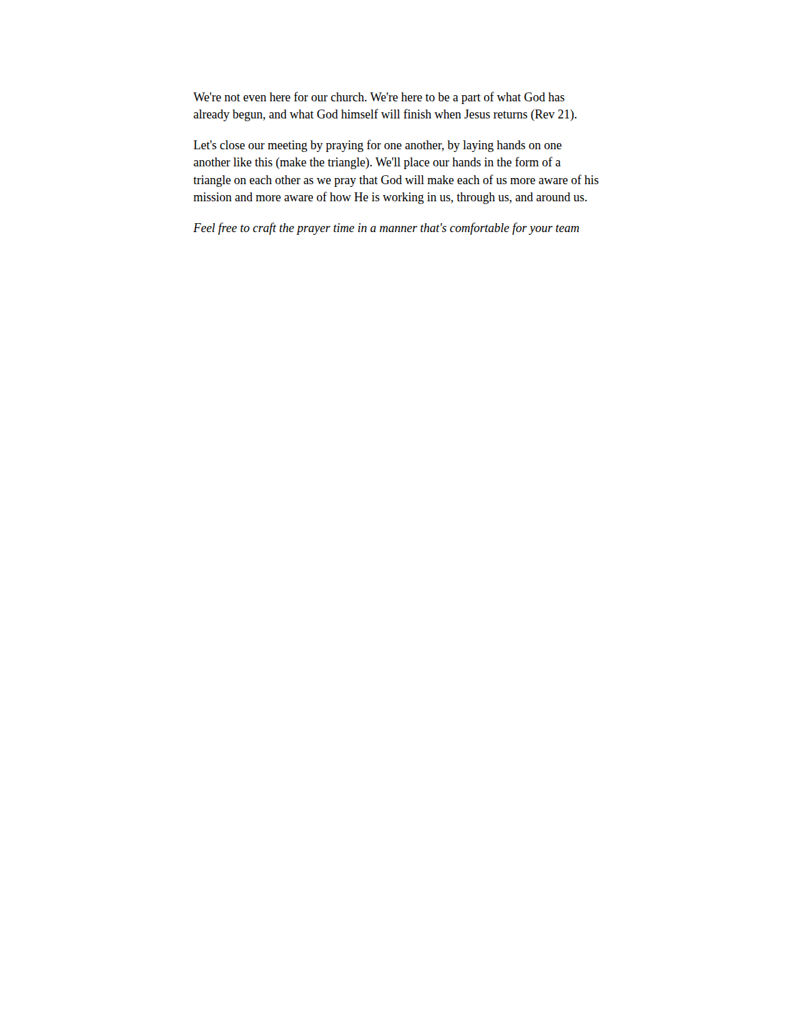We're not even here for our church. We're here to be a part of what God has already begun, and what God himself will finish when Jesus returns (Rev 21).
Let's close our meeting by praying for one another, by laying hands on one another like this (make the triangle). We'll place our hands in the form of a triangle on each other as we pray that God will make each of us more aware of his mission and more aware of how He is working in us, through us, and around us.
Feel free to craft the prayer time in a manner that's comfortable for your team